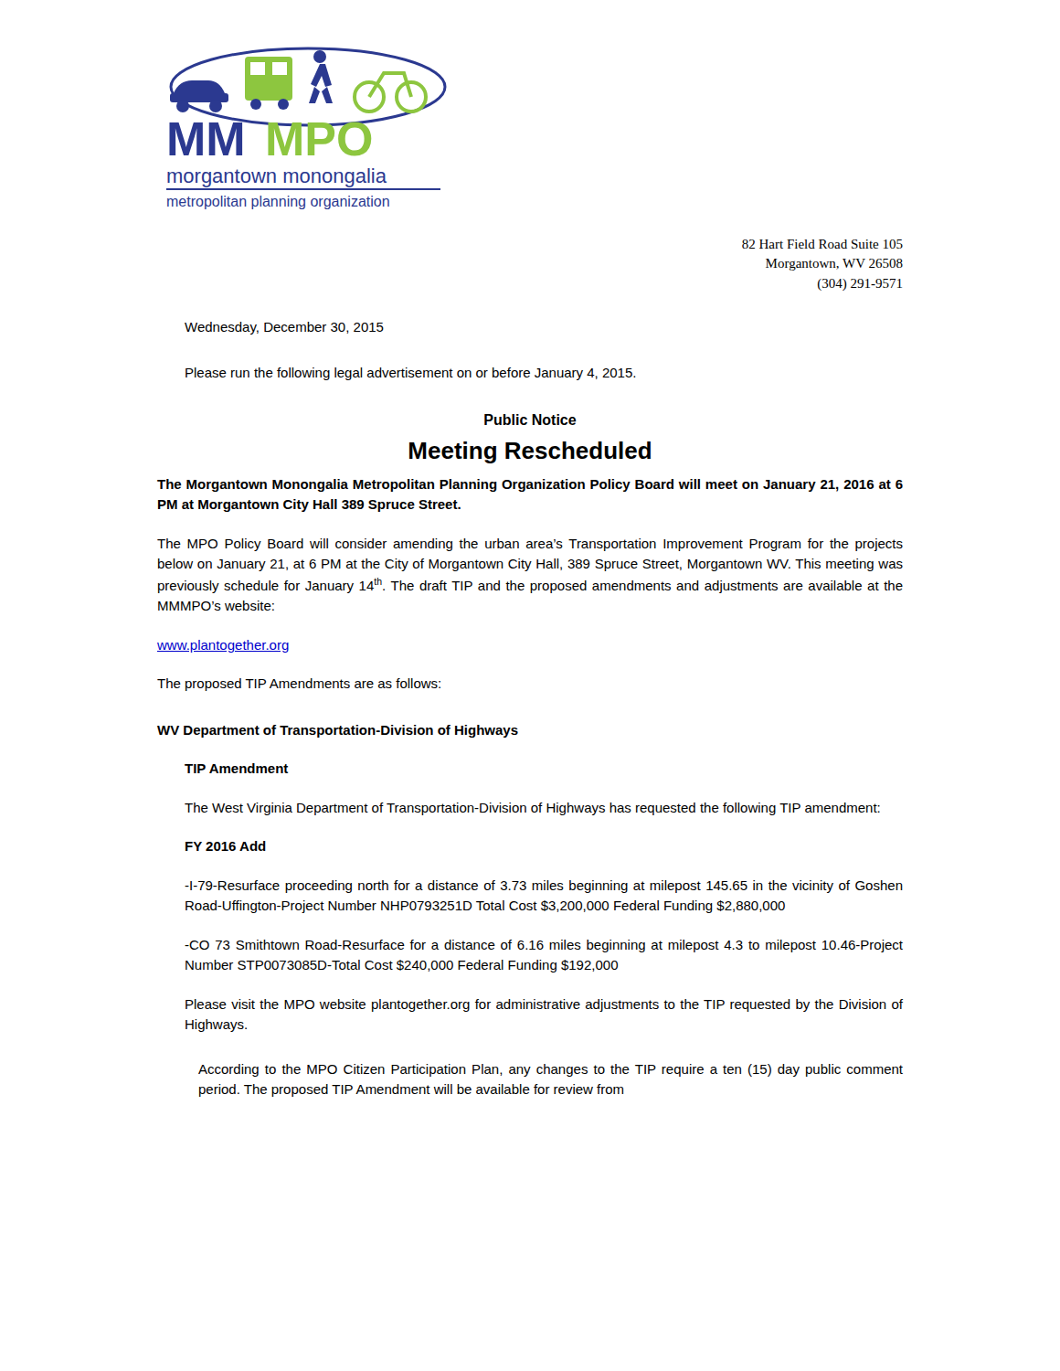MM MPO morgantown monongalia metropolitan planning organization
82 Hart Field Road Suite 105
Morgantown, WV 26508
(304) 291-9571
Wednesday, December 30, 2015
Please run the following legal advertisement on or before January 4, 2015.
Public Notice
Meeting Rescheduled
The Morgantown Monongalia Metropolitan Planning Organization Policy Board will meet on January 21, 2016 at 6 PM at Morgantown City Hall 389 Spruce Street.
The MPO Policy Board will consider amending the urban area’s Transportation Improvement Program for the projects below on January 21, at 6 PM at the City of Morgantown City Hall, 389 Spruce Street, Morgantown WV. This meeting was previously schedule for January 14th. The draft TIP and the proposed amendments and adjustments are available at the MMMPO’s website:
www.plantogether.org
The proposed TIP Amendments are as follows:
WV Department of Transportation-Division of Highways
TIP Amendment
The West Virginia Department of Transportation-Division of Highways has requested the following TIP amendment:
FY 2016 Add
-I-79-Resurface proceeding north for a distance of 3.73 miles beginning at milepost 145.65 in the vicinity of Goshen Road-Uffington-Project Number NHP0793251D Total Cost $3,200,000 Federal Funding $2,880,000
-CO 73 Smithtown Road-Resurface for a distance of 6.16 miles beginning at milepost 4.3 to milepost 10.46-Project Number STP0073085D-Total Cost $240,000 Federal Funding $192,000
Please visit the MPO website plantogether.org for administrative adjustments to the TIP requested by the Division of Highways.
According to the MPO Citizen Participation Plan, any changes to the TIP require a ten (15) day public comment period. The proposed TIP Amendment will be available for review from